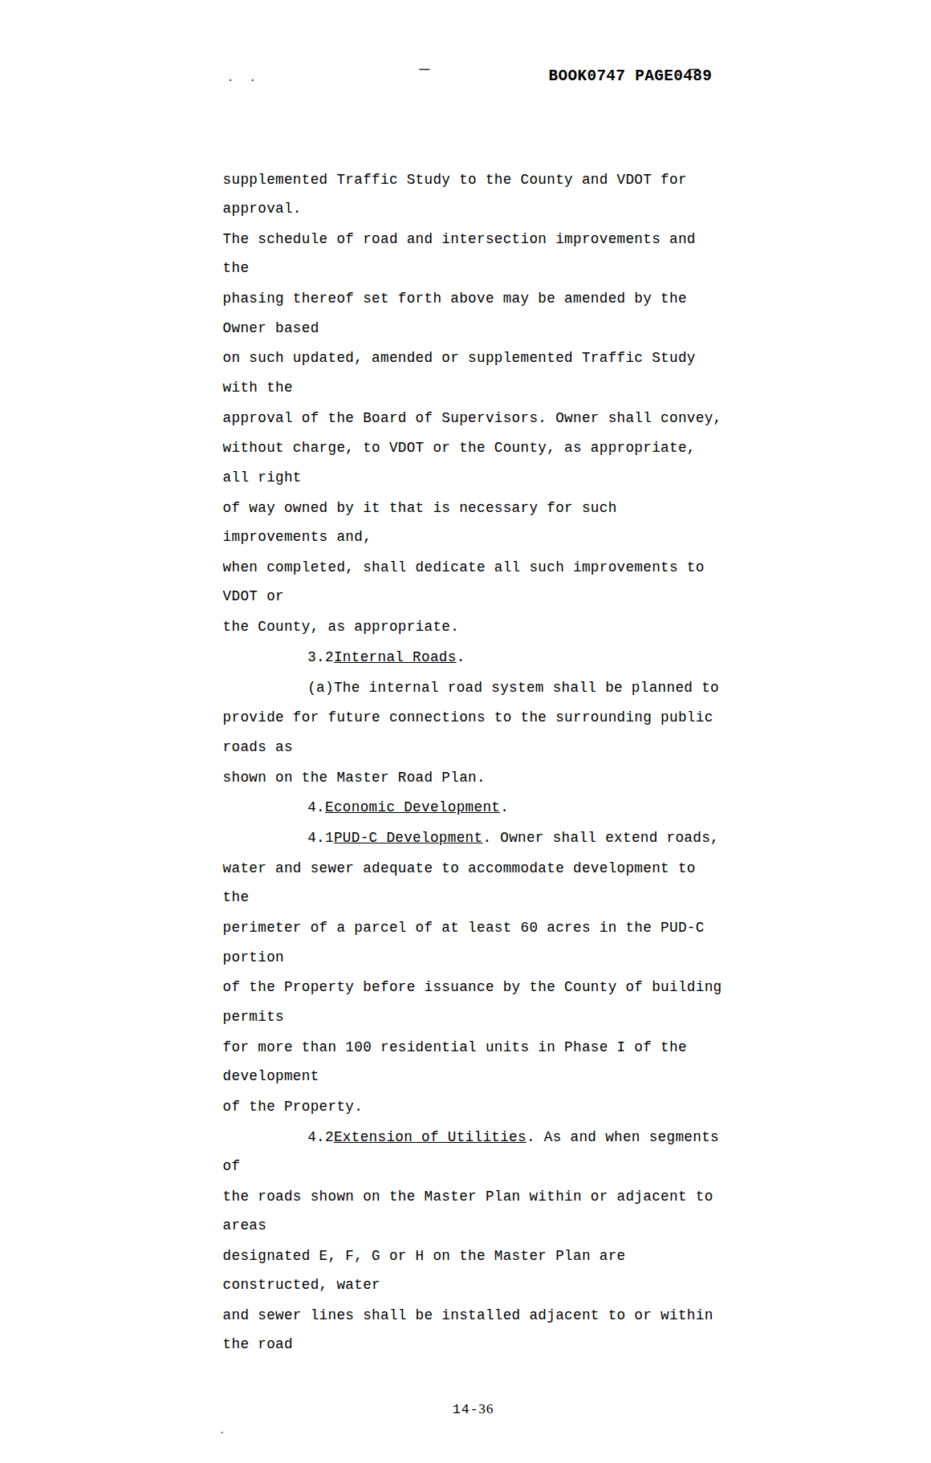. . — — BOOK0747 PAGE0489
supplemented Traffic Study to the County and VDOT for approval.
The schedule of road and intersection improvements and the
phasing thereof set forth above may be amended by the Owner based
on such updated, amended or supplemented Traffic Study with the
approval of the Board of Supervisors. Owner shall convey,
without charge, to VDOT or the County, as appropriate, all right
of way owned by it that is necessary for such improvements and,
when completed, shall dedicate all such improvements to VDOT or
the County, as appropriate.
3.2 Internal Roads.
(a) The internal road system shall be planned to
provide for future connections to the surrounding public roads as
shown on the Master Road Plan.
4. Economic Development.
4.1 PUD-C Development. Owner shall extend roads,
water and sewer adequate to accommodate development to the
perimeter of a parcel of at least 60 acres in the PUD-C portion
of the Property before issuance by the County of building permits
for more than 100 residential units in Phase I of the development
of the Property.
4.2 Extension of Utilities. As and when segments of
the roads shown on the Master Plan within or adjacent to areas
designated E, F, G or H on the Master Plan are constructed, water
and sewer lines shall be installed adjacent to or within the road
14-36
.